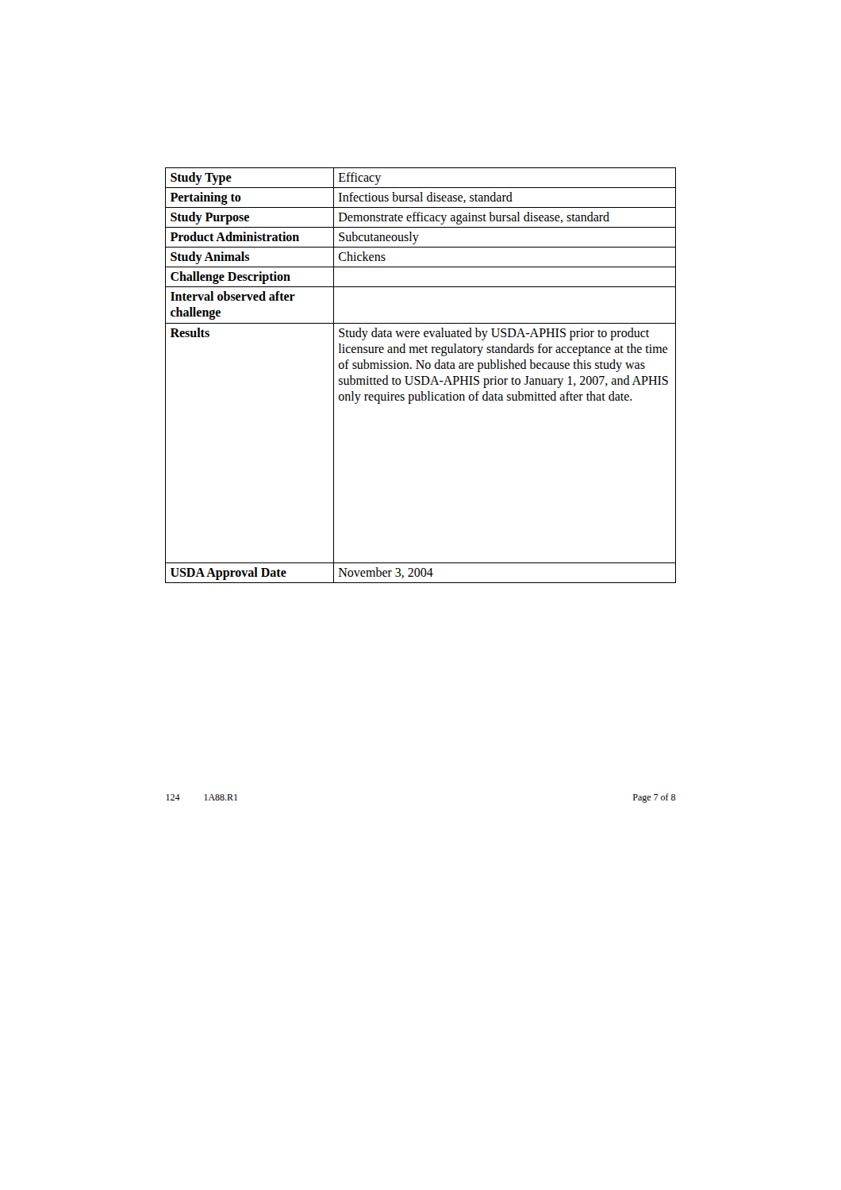| Study Type | Efficacy |
| Pertaining to | Infectious bursal disease, standard |
| Study Purpose | Demonstrate efficacy against bursal disease, standard |
| Product Administration | Subcutaneously |
| Study Animals | Chickens |
| Challenge Description | |
| Interval observed after challenge | |
| Results | Study data were evaluated by USDA-APHIS prior to product licensure and met regulatory standards for acceptance at the time of submission. No data are published because this study was submitted to USDA-APHIS prior to January 1, 2007, and APHIS only requires publication of data submitted after that date. |
| USDA Approval Date | November 3, 2004 |
124 1A88.R1
Page 7 of 8